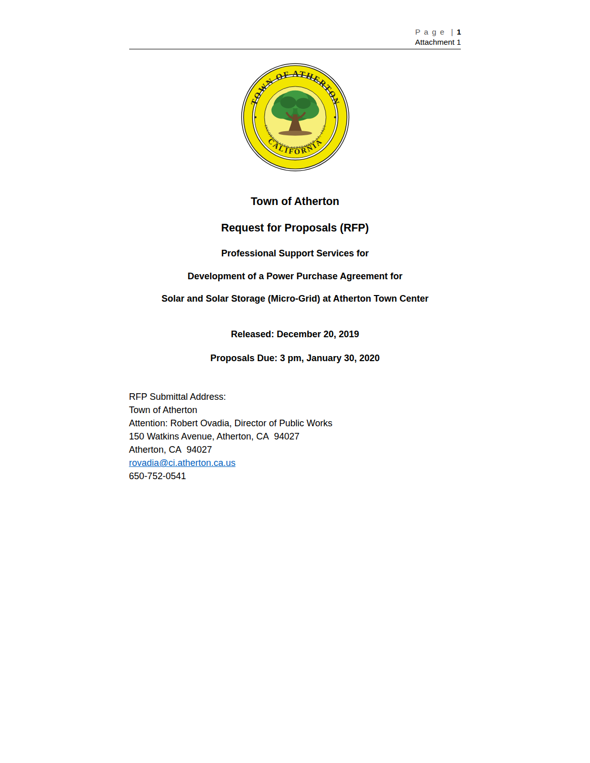P a g e | 1
Attachment 1
TOWN OF ATHERTON CALIFORNIA INCORPORATED SEPTEMBER 12, 1923
Town of Atherton
Request for Proposals (RFP)
Professional Support Services for
Development of a Power Purchase Agreement for
Solar and Solar Storage (Micro-Grid) at Atherton Town Center
Released: December 20, 2019
Proposals Due: 3 pm, January 30, 2020
RFP Submittal Address:
Town of Atherton
Attention: Robert Ovadia, Director of Public Works
150 Watkins Avenue, Atherton, CA 94027
Atherton, CA 94027
rovadia@ci.atherton.ca.us
650-752-0541